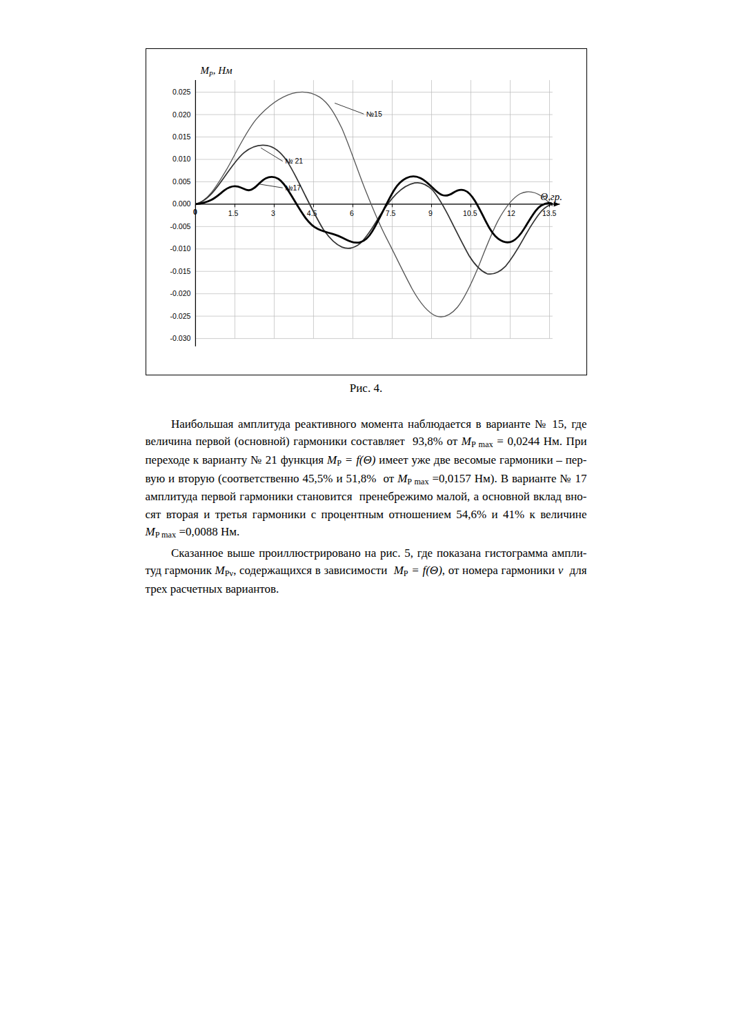0.025 0.020 0.015 0.010 0.005 0.000 -0.005 -0.010 -0.015 -0.020 -0.025 -0.030 MP, Нм 0 1.5 3 4.5 6 7.5 9 10.5 12 13.5 Θ,гр. №15 № 21 №17
Рис. 4.
Наибольшая амплитуда реактивного момента наблюдается в варианте № 15, где величина первой (основной) гармоники составляет 93,8% от MP max = 0,0244 Нм. При переходе к варианту № 21 функция MP = f(Θ) имеет уже две весомые гармоники – первую и вторую (соответственно 45,5% и 51,8% от MP max =0,0157 Нм). В варианте № 17 амплитуда первой гармоники становится пренебрежимо малой, а основной вклад вносят вторая и третья гармоники с процентным отношением 54,6% и 41% к величине MP max =0,0088 Нм.
Сказанное выше проиллюстрировано на рис. 5, где показана гистограмма амплитуд гармоник MPν, содержащихся в зависимости MP = f(Θ), от номера гармоники ν для трех расчетных вариантов.